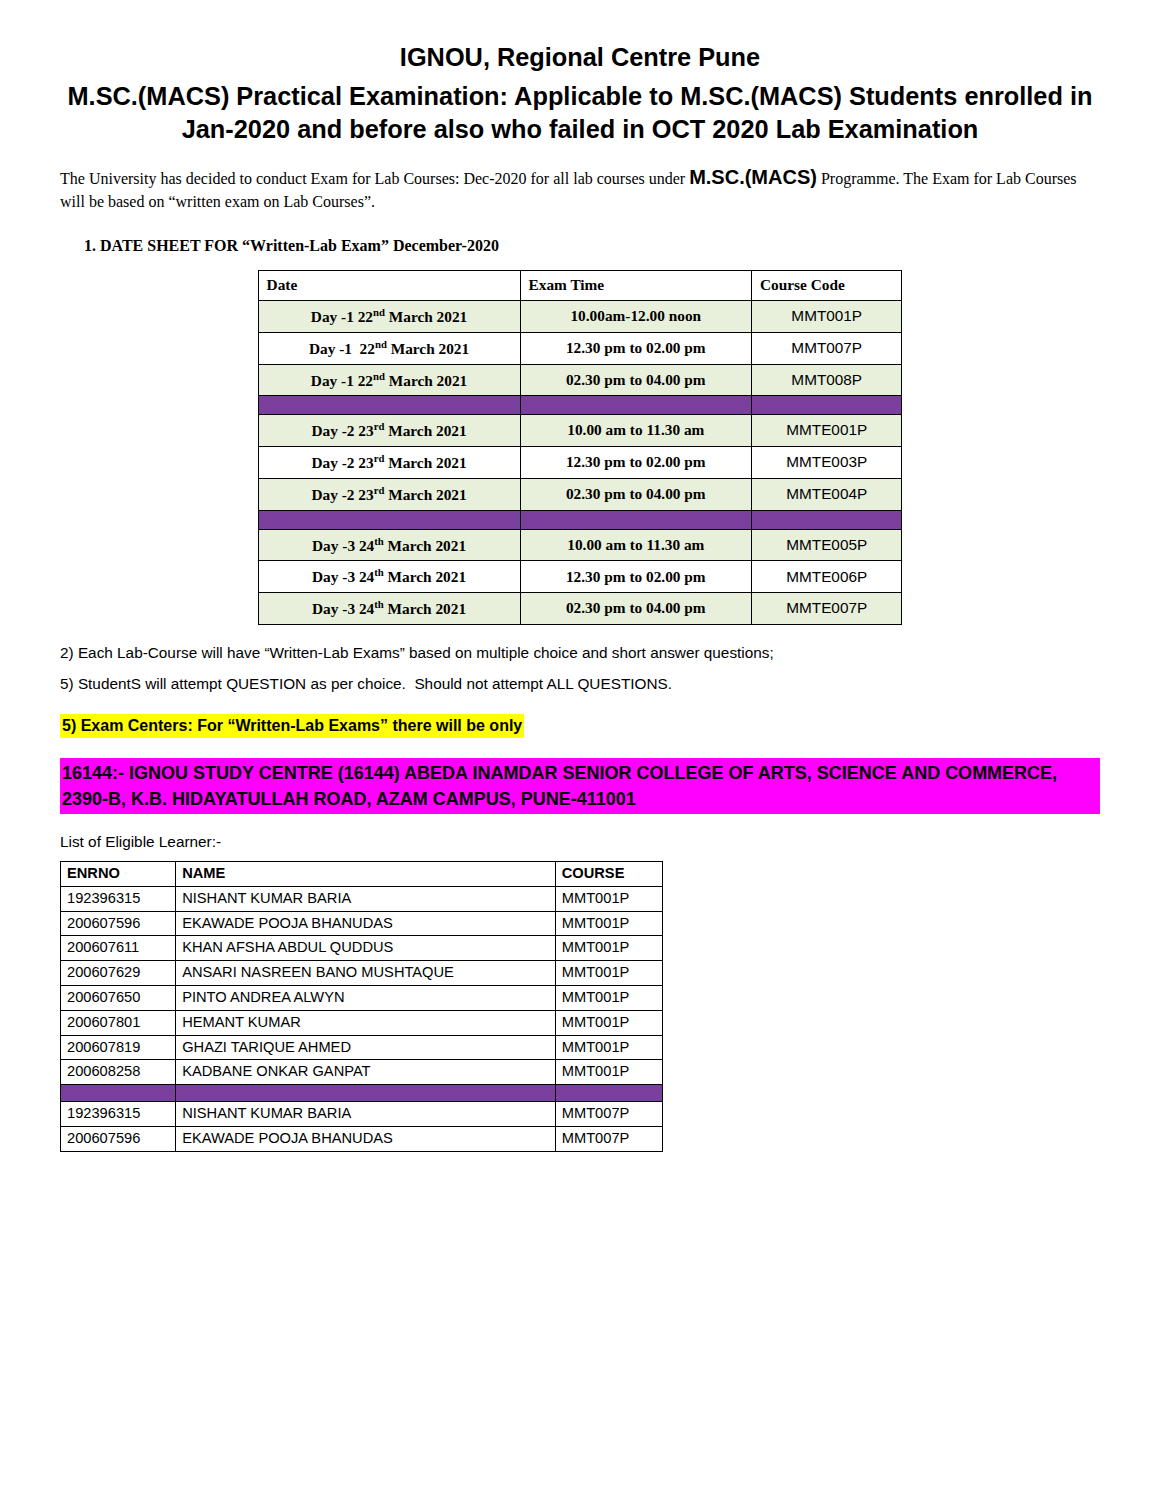IGNOU, Regional Centre Pune
M.SC.(MACS) Practical Examination: Applicable to M.SC.(MACS) Students enrolled in Jan-2020 and before also who failed in OCT 2020 Lab Examination
The University has decided to conduct Exam for Lab Courses: Dec-2020 for all lab courses under M.SC.(MACS) Programme. The Exam for Lab Courses will be based on “written exam on Lab Courses”.
DATE SHEET FOR “Written-Lab Exam” December-2020
| Date | Exam Time | Course Code |
| --- | --- | --- |
| Day -1 22 nd March 2021 | 10.00am-12.00 noon | MMT001P |
| Day -1 22 nd March 2021 | 12.30 pm to 02.00 pm | MMT007P |
| Day -1 22 nd March 2021 | 02.30 pm to 04.00 pm | MMT008P |
| Day -2 23 rd March 2021 | 10.00 am to 11.30 am | MMTE001P |
| Day -2 23 rd March 2021 | 12.30 pm to 02.00 pm | MMTE003P |
| Day -2 23 rd March 2021 | 02.30 pm to 04.00 pm | MMTE004P |
| Day -3 24 th March 2021 | 10.00 am to 11.30 am | MMTE005P |
| Day -3 24 th March 2021 | 12.30 pm to 02.00 pm | MMTE006P |
| Day -3 24 th March 2021 | 02.30 pm to 04.00 pm | MMTE007P |
2) Each Lab-Course will have “Written-Lab Exams” based on multiple choice and short answer questions;
5) StudentS will attempt QUESTION as per choice. Should not attempt ALL QUESTIONS.
5) Exam Centers: For “Written-Lab Exams” there will be only
16144:- IGNOU STUDY CENTRE (16144) ABEDA INAMDAR SENIOR COLLEGE OF ARTS, SCIENCE AND COMMERCE, 2390-B, K.B. HIDAYATULLAH ROAD, AZAM CAMPUS, PUNE-411001
List of Eligible Learner:-
| ENRNO | NAME | COURSE |
| --- | --- | --- |
| 192396315 | NISHANT KUMAR BARIA | MMT001P |
| 200607596 | EKAWADE POOJA BHANUDAS | MMT001P |
| 200607611 | KHAN AFSHA ABDUL QUDDUS | MMT001P |
| 200607629 | ANSARI NASREEN BANO MUSHTAQUE | MMT001P |
| 200607650 | PINTO ANDREA ALWYN | MMT001P |
| 200607801 | HEMANT KUMAR | MMT001P |
| 200607819 | GHAZI TARIQUE AHMED | MMT001P |
| 200608258 | KADBANE ONKAR GANPAT | MMT001P |
| 192396315 | NISHANT KUMAR BARIA | MMT007P |
| 200607596 | EKAWADE POOJA BHANUDAS | MMT007P |